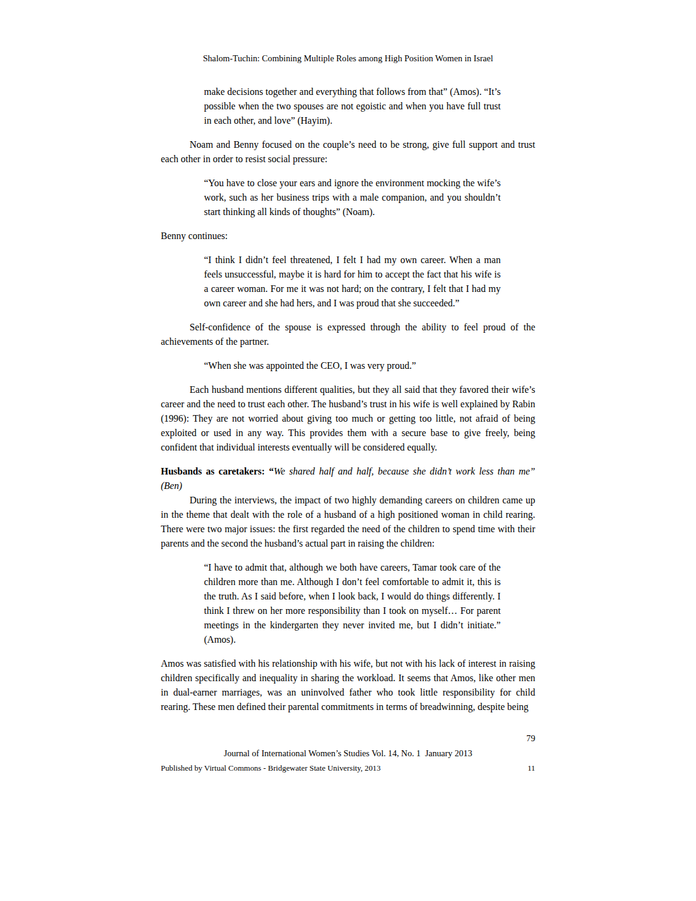Shalom-Tuchin: Combining Multiple Roles among High Position Women in Israel
make decisions together and everything that follows from that” (Amos). “It’s possible when the two spouses are not egoistic and when you have full trust in each other, and love” (Hayim).
Noam and Benny focused on the couple’s need to be strong, give full support and trust each other in order to resist social pressure:
“You have to close your ears and ignore the environment mocking the wife’s work, such as her business trips with a male companion, and you shouldn’t start thinking all kinds of thoughts” (Noam).
Benny continues:
“I think I didn’t feel threatened, I felt I had my own career. When a man feels unsuccessful, maybe it is hard for him to accept the fact that his wife is a career woman. For me it was not hard; on the contrary, I felt that I had my own career and she had hers, and I was proud that she succeeded.”
Self-confidence of the spouse is expressed through the ability to feel proud of the achievements of the partner.
“When she was appointed the CEO, I was very proud.”
Each husband mentions different qualities, but they all said that they favored their wife’s career and the need to trust each other. The husband’s trust in his wife is well explained by Rabin (1996): They are not worried about giving too much or getting too little, not afraid of being exploited or used in any way. This provides them with a secure base to give freely, being confident that individual interests eventually will be considered equally.
Husbands as caretakers: “We shared half and half, because she didn’t work less than me” (Ben)
During the interviews, the impact of two highly demanding careers on children came up in the theme that dealt with the role of a husband of a high positioned woman in child rearing. There were two major issues: the first regarded the need of the children to spend time with their parents and the second the husband’s actual part in raising the children:
“I have to admit that, although we both have careers, Tamar took care of the children more than me. Although I don’t feel comfortable to admit it, this is the truth. As I said before, when I look back, I would do things differently. I think I threw on her more responsibility than I took on myself… For parent meetings in the kindergarten they never invited me, but I didn’t initiate.” (Amos).
Amos was satisfied with his relationship with his wife, but not with his lack of interest in raising children specifically and inequality in sharing the workload. It seems that Amos, like other men in dual-earner marriages, was an uninvolved father who took little responsibility for child rearing. These men defined their parental commitments in terms of breadwinning, despite being
79
Journal of International Women’s Studies Vol. 14, No. 1 January 2013
Published by Virtual Commons - Bridgewater State University, 2013 11